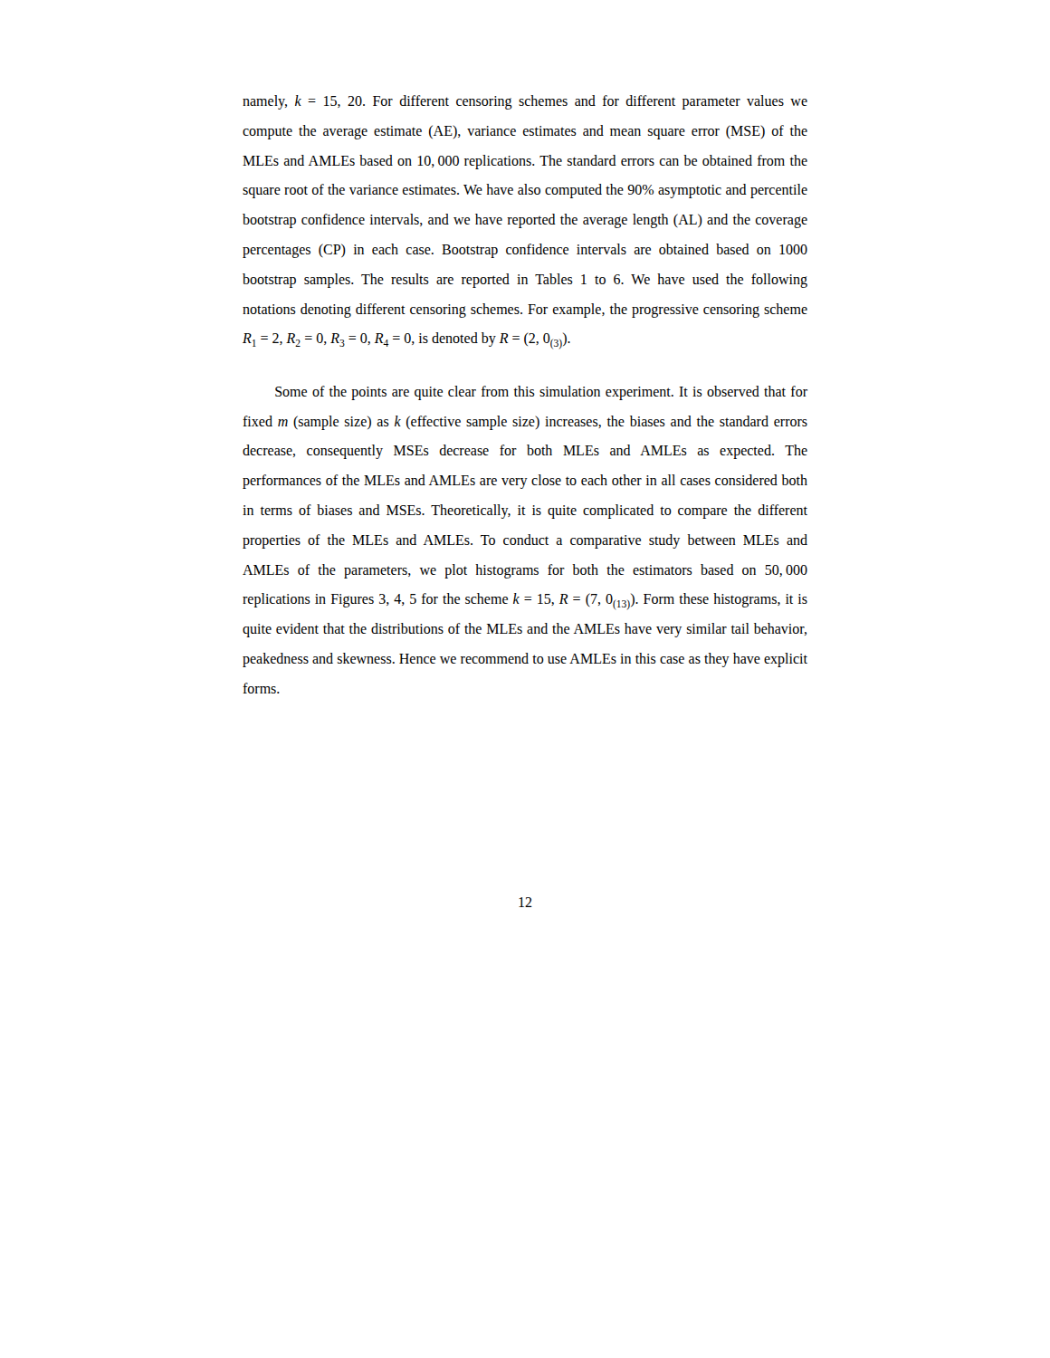namely, k = 15, 20. For different censoring schemes and for different parameter values we compute the average estimate (AE), variance estimates and mean square error (MSE) of the MLEs and AMLEs based on 10, 000 replications. The standard errors can be obtained from the square root of the variance estimates. We have also computed the 90% asymptotic and percentile bootstrap confidence intervals, and we have reported the average length (AL) and the coverage percentages (CP) in each case. Bootstrap confidence intervals are obtained based on 1000 bootstrap samples. The results are reported in Tables 1 to 6. We have used the following notations denoting different censoring schemes. For example, the progressive censoring scheme R1 = 2, R2 = 0, R3 = 0, R4 = 0, is denoted by R = (2, 0(3)).
Some of the points are quite clear from this simulation experiment. It is observed that for fixed m (sample size) as k (effective sample size) increases, the biases and the standard errors decrease, consequently MSEs decrease for both MLEs and AMLEs as expected. The performances of the MLEs and AMLEs are very close to each other in all cases considered both in terms of biases and MSEs. Theoretically, it is quite complicated to compare the different properties of the MLEs and AMLEs. To conduct a comparative study between MLEs and AMLEs of the parameters, we plot histograms for both the estimators based on 50, 000 replications in Figures 3, 4, 5 for the scheme k = 15, R = (7, 0(13)). Form these histograms, it is quite evident that the distributions of the MLEs and the AMLEs have very similar tail behavior, peakedness and skewness. Hence we recommend to use AMLEs in this case as they have explicit forms.
12